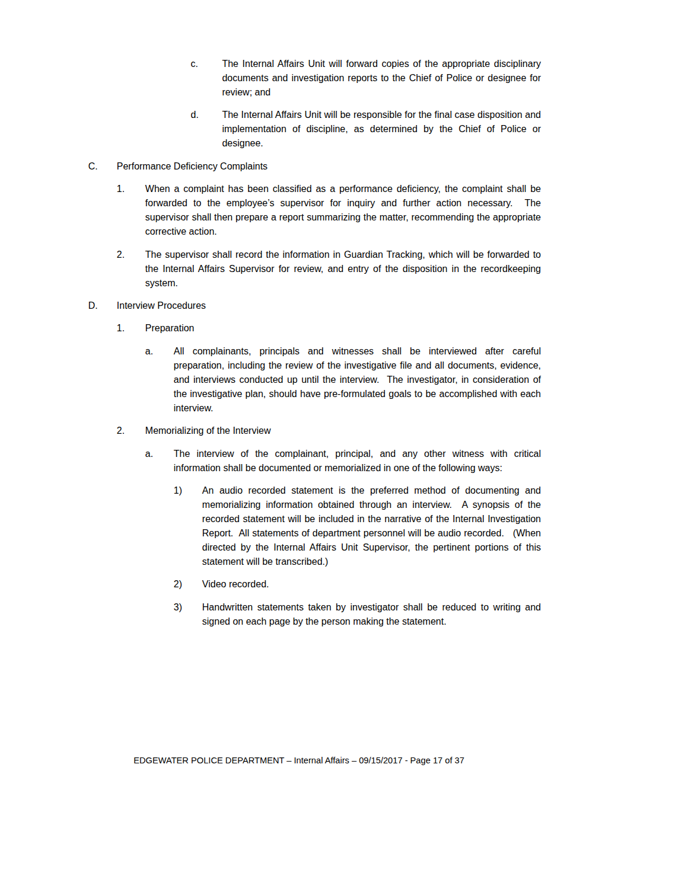c.
The Internal Affairs Unit will forward copies of the appropriate disciplinary documents and investigation reports to the Chief of Police or designee for review; and
d.
The Internal Affairs Unit will be responsible for the final case disposition and implementation of discipline, as determined by the Chief of Police or designee.
C.
Performance Deficiency Complaints
1.
When a complaint has been classified as a performance deficiency, the complaint shall be forwarded to the employee’s supervisor for inquiry and further action necessary. The supervisor shall then prepare a report summarizing the matter, recommending the appropriate corrective action.
2.
The supervisor shall record the information in Guardian Tracking, which will be forwarded to the Internal Affairs Supervisor for review, and entry of the disposition in the recordkeeping system.
D.
Interview Procedures
1.
Preparation
a.
All complainants, principals and witnesses shall be interviewed after careful preparation, including the review of the investigative file and all documents, evidence, and interviews conducted up until the interview. The investigator, in consideration of the investigative plan, should have pre-formulated goals to be accomplished with each interview.
2.
Memorializing of the Interview
a.
The interview of the complainant, principal, and any other witness with critical information shall be documented or memorialized in one of the following ways:
1)
An audio recorded statement is the preferred method of documenting and memorializing information obtained through an interview. A synopsis of the recorded statement will be included in the narrative of the Internal Investigation Report. All statements of department personnel will be audio recorded. (When directed by the Internal Affairs Unit Supervisor, the pertinent portions of this statement will be transcribed.)
2)
Video recorded.
3)
Handwritten statements taken by investigator shall be reduced to writing and signed on each page by the person making the statement.
EDGEWATER POLICE DEPARTMENT – Internal Affairs – 09/15/2017 - Page 17 of 37